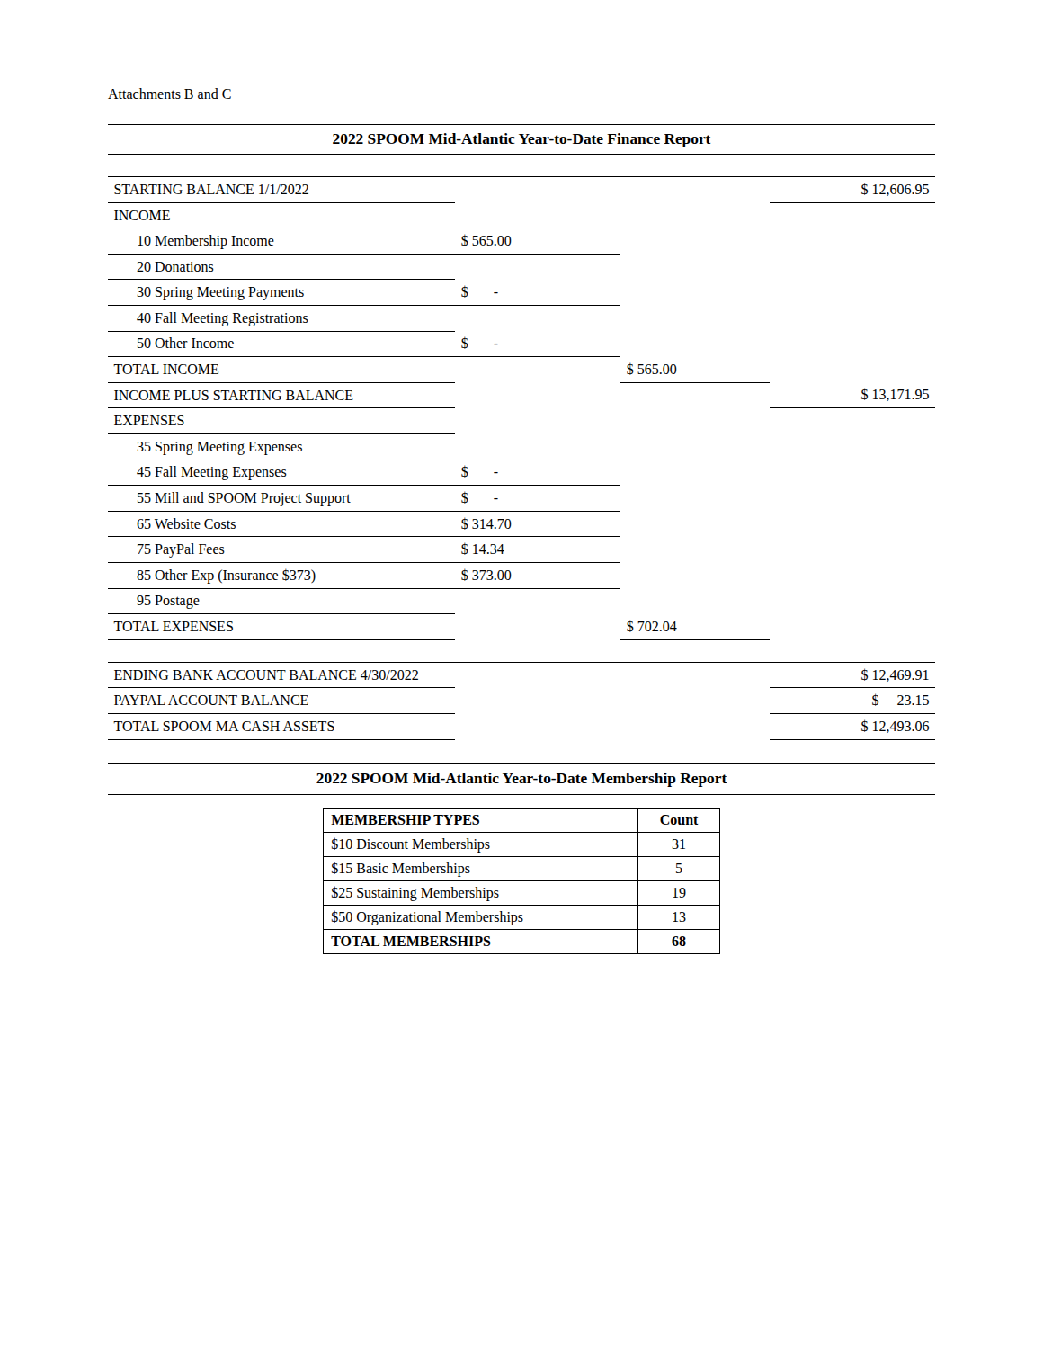Attachments B and C
2022 SPOOM Mid-Atlantic Year-to-Date Finance Report
| STARTING BALANCE 1/1/2022 | | | $ 12,606.95 |
| INCOME | | | |
| 10 Membership Income | $ 565.00 | | |
| 20 Donations | | | |
| 30 Spring Meeting Payments | $ - | | |
| 40 Fall Meeting Registrations | | | |
| 50 Other Income | $ - | | |
| TOTAL INCOME | | $ 565.00 | |
| INCOME PLUS STARTING BALANCE | | | $ 13,171.95 |
| EXPENSES | | | |
| 35 Spring Meeting Expenses | | | |
| 45 Fall Meeting Expenses | $ - | | |
| 55 Mill and SPOOM Project Support | $ - | | |
| 65 Website Costs | $ 314.70 | | |
| 75 PayPal Fees | $ 14.34 | | |
| 85 Other Exp (Insurance $373) | $ 373.00 | | |
| 95 Postage | | | |
| TOTAL EXPENSES | | $ 702.04 | |
| ENDING BANK ACCOUNT BALANCE 4/30/2022 | | | $ 12,469.91 |
| PAYPAL ACCOUNT BALANCE | | | $ 23.15 |
| TOTAL SPOOM MA CASH ASSETS | | | $ 12,493.06 |
2022 SPOOM Mid-Atlantic Year-to-Date Membership Report
| MEMBERSHIP TYPES | Count |
| --- | --- |
| $10 Discount Memberships | 31 |
| $15 Basic Memberships | 5 |
| $25 Sustaining Memberships | 19 |
| $50 Organizational Memberships | 13 |
| TOTAL MEMBERSHIPS | 68 |